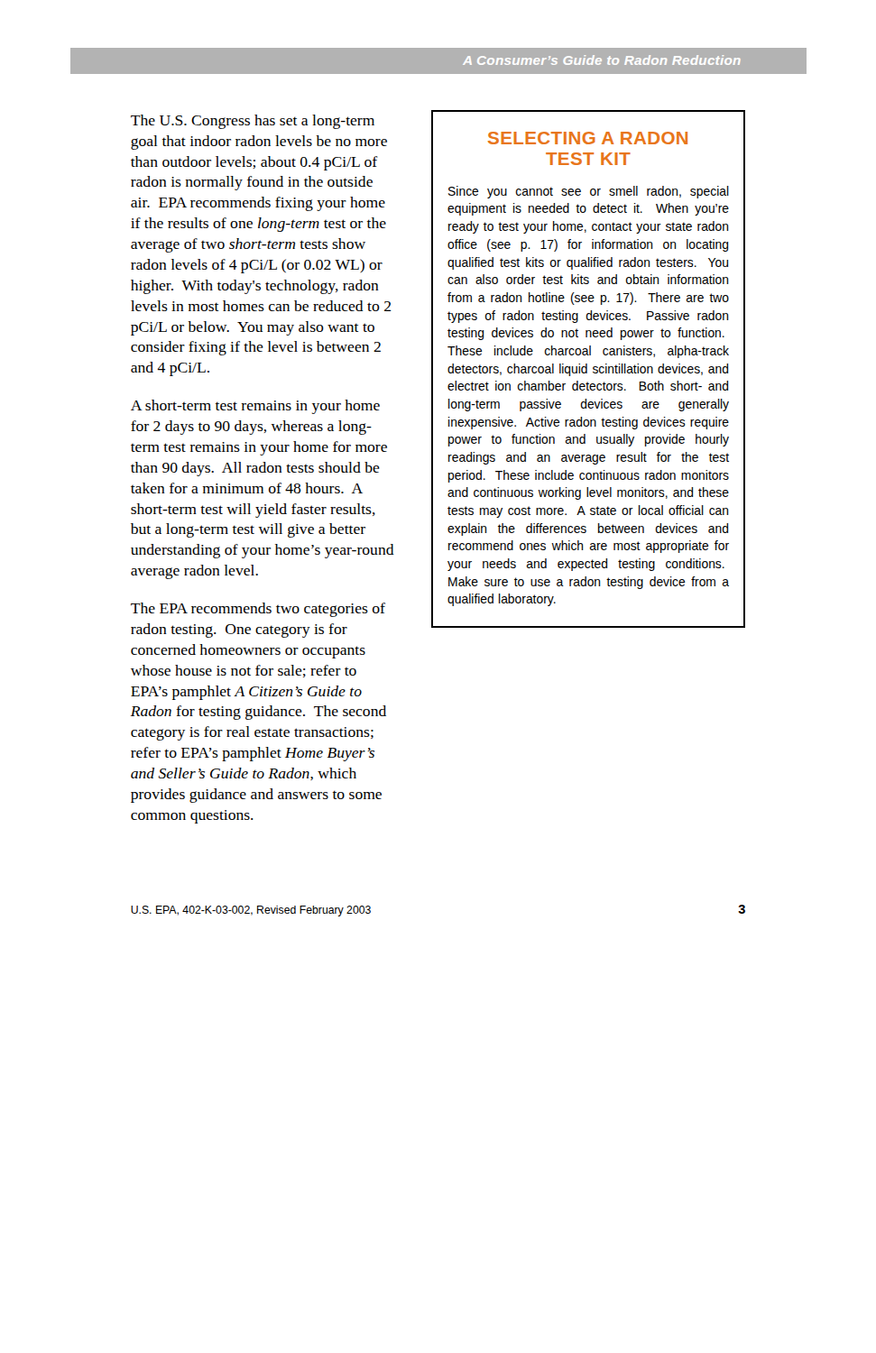A Consumer’s Guide to Radon Reduction
The U.S. Congress has set a long-term goal that indoor radon levels be no more than outdoor levels; about 0.4 pCi/L of radon is normally found in the outside air. EPA recommends fixing your home if the results of one long-term test or the average of two short-term tests show radon levels of 4 pCi/L (or 0.02 WL) or higher. With today's technology, radon levels in most homes can be reduced to 2 pCi/L or below. You may also want to consider fixing if the level is between 2 and 4 pCi/L.
A short-term test remains in your home for 2 days to 90 days, whereas a long-term test remains in your home for more than 90 days. All radon tests should be taken for a minimum of 48 hours. A short-term test will yield faster results, but a long-term test will give a better understanding of your home’s year-round average radon level.
The EPA recommends two categories of radon testing. One category is for concerned homeowners or occupants whose house is not for sale; refer to EPA’s pamphlet A Citizen’s Guide to Radon for testing guidance. The second category is for real estate transactions; refer to EPA’s pamphlet Home Buyer’s and Seller’s Guide to Radon, which provides guidance and answers to some common questions.
SELECTING A RADON
TEST KIT
Since you cannot see or smell radon, special equipment is needed to detect it. When you’re ready to test your home, contact your state radon office (see p. 17) for information on locating qualified test kits or qualified radon testers. You can also order test kits and obtain information from a radon hotline (see p. 17). There are two types of radon testing devices. Passive radon testing devices do not need power to function. These include charcoal canisters, alpha-track detectors, charcoal liquid scintillation devices, and electret ion chamber detectors. Both short- and long-term passive devices are generally inexpensive. Active radon testing devices require power to function and usually provide hourly readings and an average result for the test period. These include continuous radon monitors and continuous working level monitors, and these tests may cost more. A state or local official can explain the differences between devices and recommend ones which are most appropriate for your needs and expected testing conditions. Make sure to use a radon testing device from a qualified laboratory.
U.S. EPA, 402-K-03-002, Revised February 2003 3